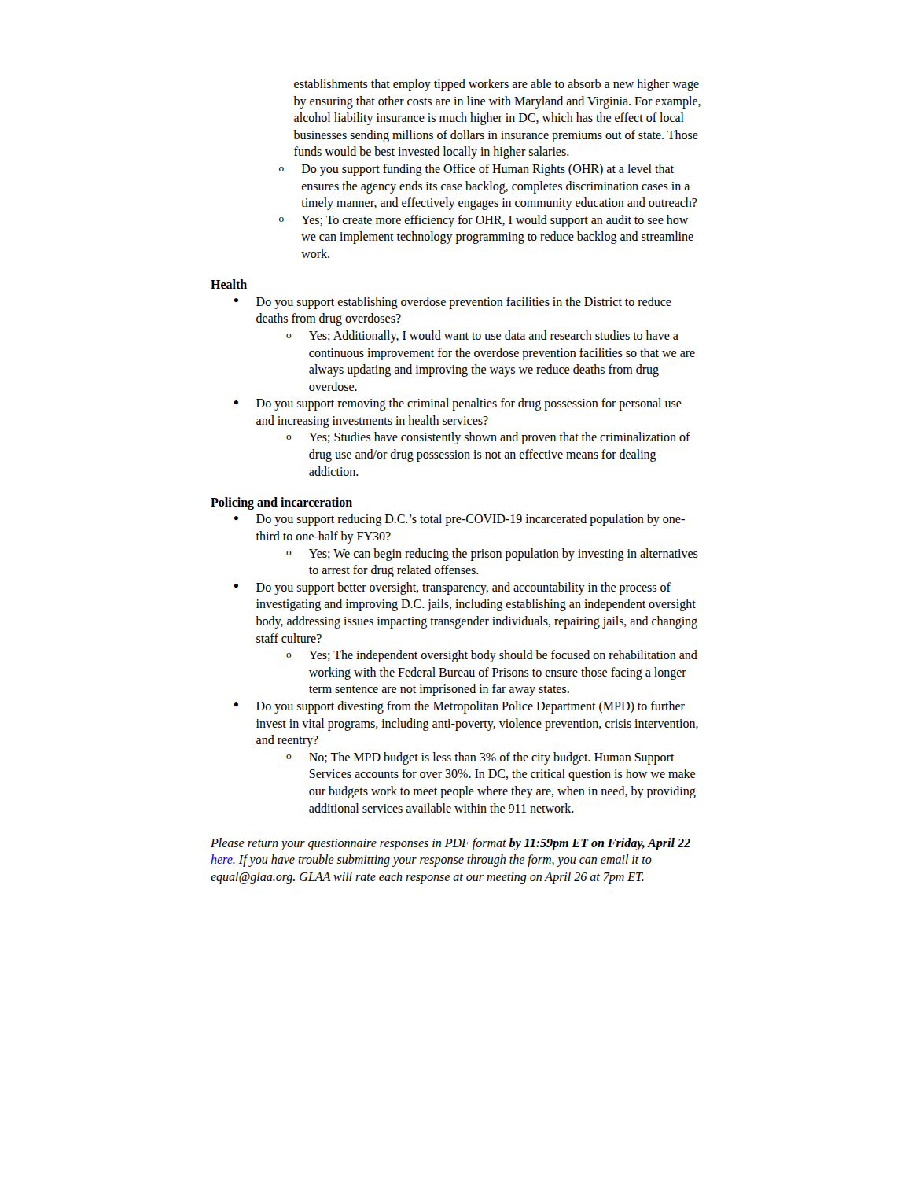establishments that employ tipped workers are able to absorb a new higher wage by ensuring that other costs are in line with Maryland and Virginia. For example, alcohol liability insurance is much higher in DC, which has the effect of local businesses sending millions of dollars in insurance premiums out of state. Those funds would be best invested locally in higher salaries.
Do you support funding the Office of Human Rights (OHR) at a level that ensures the agency ends its case backlog, completes discrimination cases in a timely manner, and effectively engages in community education and outreach?
Yes; To create more efficiency for OHR, I would support an audit to see how we can implement technology programming to reduce backlog and streamline work.
Health
Do you support establishing overdose prevention facilities in the District to reduce deaths from drug overdoses?
Yes; Additionally, I would want to use data and research studies to have a continuous improvement for the overdose prevention facilities so that we are always updating and improving the ways we reduce deaths from drug overdose.
Do you support removing the criminal penalties for drug possession for personal use and increasing investments in health services?
Yes; Studies have consistently shown and proven that the criminalization of drug use and/or drug possession is not an effective means for dealing addiction.
Policing and incarceration
Do you support reducing D.C.’s total pre-COVID-19 incarcerated population by one-third to one-half by FY30?
Yes; We can begin reducing the prison population by investing in alternatives to arrest for drug related offenses.
Do you support better oversight, transparency, and accountability in the process of investigating and improving D.C. jails, including establishing an independent oversight body, addressing issues impacting transgender individuals, repairing jails, and changing staff culture?
Yes; The independent oversight body should be focused on rehabilitation and working with the Federal Bureau of Prisons to ensure those facing a longer term sentence are not imprisoned in far away states.
Do you support divesting from the Metropolitan Police Department (MPD) to further invest in vital programs, including anti-poverty, violence prevention, crisis intervention, and reentry?
No; The MPD budget is less than 3% of the city budget. Human Support Services accounts for over 30%. In DC, the critical question is how we make our budgets work to meet people where they are, when in need, by providing additional services available within the 911 network.
Please return your questionnaire responses in PDF format by 11:59pm ET on Friday, April 22 here. If you have trouble submitting your response through the form, you can email it to equal@glaa.org. GLAA will rate each response at our meeting on April 26 at 7pm ET.